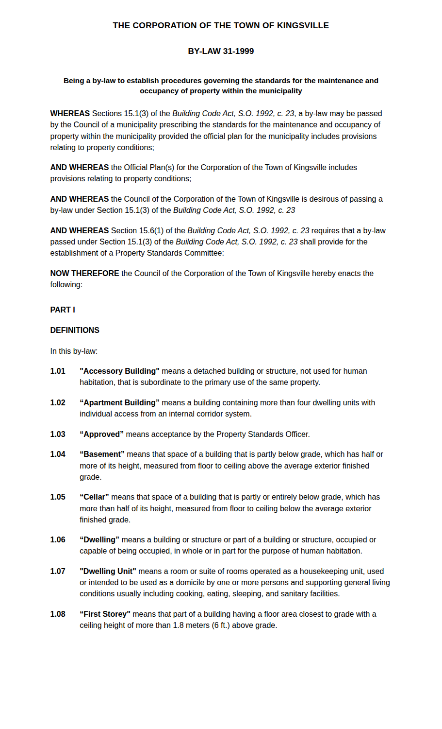THE CORPORATION OF THE TOWN OF KINGSVILLE
BY-LAW 31-1999
Being a by-law to establish procedures governing the standards for the maintenance and occupancy of property within the municipality
WHEREAS Sections 15.1(3) of the Building Code Act, S.O. 1992, c. 23, a by-law may be passed by the Council of a municipality prescribing the standards for the maintenance and occupancy of property within the municipality provided the official plan for the municipality includes provisions relating to property conditions;
AND WHEREAS the Official Plan(s) for the Corporation of the Town of Kingsville includes provisions relating to property conditions;
AND WHEREAS the Council of the Corporation of the Town of Kingsville is desirous of passing a by-law under Section 15.1(3) of the Building Code Act, S.O. 1992, c. 23
AND WHEREAS Section 15.6(1) of the Building Code Act, S.O. 1992, c. 23 requires that a by-law passed under Section 15.1(3) of the Building Code Act, S.O. 1992, c. 23 shall provide for the establishment of a Property Standards Committee:
NOW THEREFORE the Council of the Corporation of the Town of Kingsville hereby enacts the following:
PART I
DEFINITIONS
In this by-law:
1.01
"Accessory Building" means a detached building or structure, not used for human habitation, that is subordinate to the primary use of the same property.
1.02
“Apartment Building” means a building containing more than four dwelling units with individual access from an internal corridor system.
1.03
“Approved” means acceptance by the Property Standards Officer.
1.04
“Basement” means that space of a building that is partly below grade, which has half or more of its height, measured from floor to ceiling above the average exterior finished grade.
1.05
“Cellar” means that space of a building that is partly or entirely below grade, which has more than half of its height, measured from floor to ceiling below the average exterior finished grade.
1.06
“Dwelling” means a building or structure or part of a building or structure, occupied or capable of being occupied, in whole or in part for the purpose of human habitation.
1.07
"Dwelling Unit" means a room or suite of rooms operated as a housekeeping unit, used or intended to be used as a domicile by one or more persons and supporting general living conditions usually including cooking, eating, sleeping, and sanitary facilities.
1.08
“First Storey" means that part of a building having a floor area closest to grade with a ceiling height of more than 1.8 meters (6 ft.) above grade.